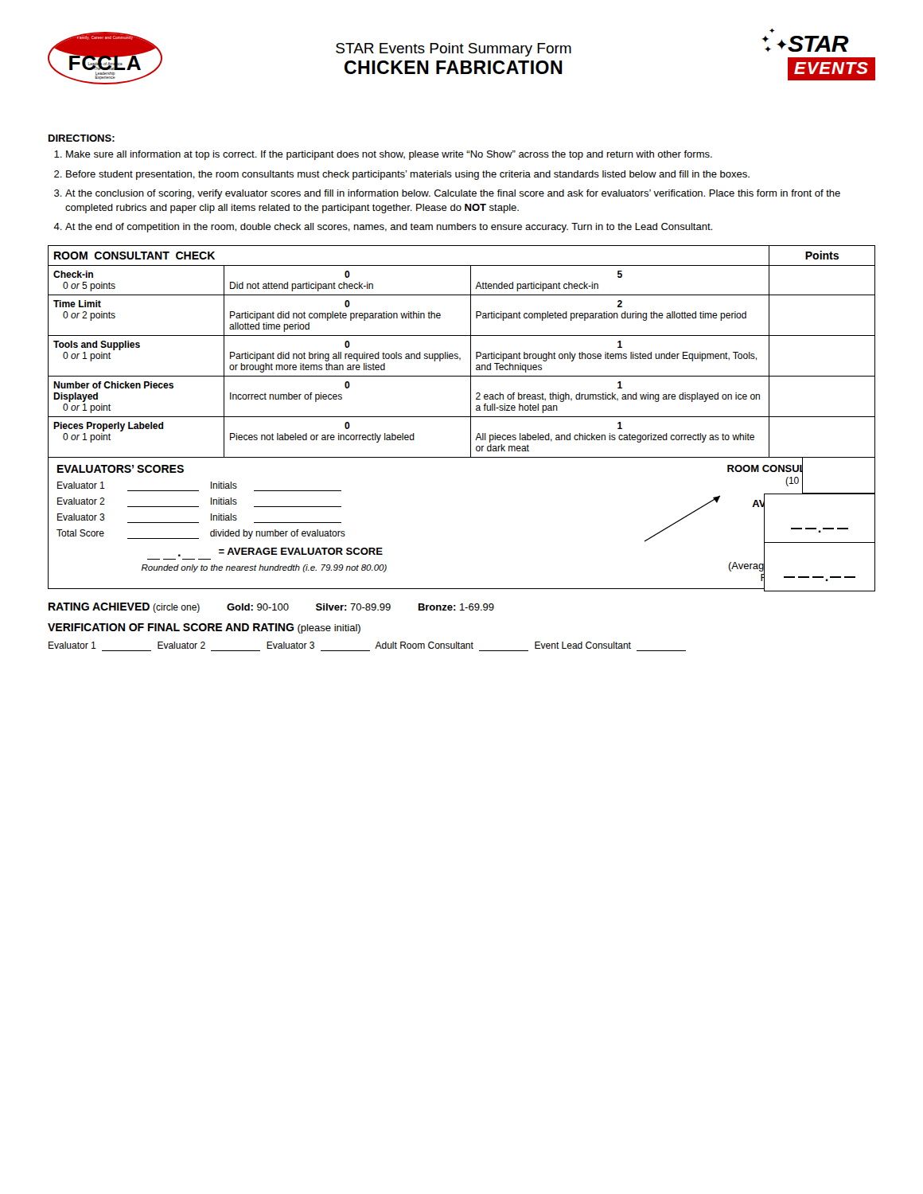Family, Career and Community
FCCLA
Leaders of America
The Ultimate
Leadership
Experience
STAR Events Point Summary Form
CHICKEN FABRICATION
✦ ✦ ✦ ✦
STAR
EVENTS
DIRECTIONS:
Make sure all information at top is correct. If the participant does not show, please write “No Show” across the top and return with other forms.
Before student presentation, the room consultants must check participants’ materials using the criteria and standards listed below and fill in the boxes.
At the conclusion of scoring, verify evaluator scores and fill in information below. Calculate the final score and ask for evaluators’ verification. Place this form in front of the completed rubrics and paper clip all items related to the participant together. Please do NOT staple.
At the end of competition in the room, double check all scores, names, and team numbers to ensure accuracy. Turn in to the Lead Consultant.
| ROOM CONSULTANT CHECK | Points |
| Check-in 0 or 5 points | 0 Did not attend participant check-in | 5 Attended participant check-in | |
| Time Limit 0 or 2 points | 0 Participant did not complete preparation within the allotted time period | 2 Participant completed preparation during the allotted time period | |
| Tools and Supplies 0 or 1 point | 0 Participant did not bring all required tools and supplies, or brought more items than are listed | 1 Participant brought only those items listed under Equipment, Tools, and Techniques | |
| Number of Chicken Pieces Displayed 0 or 1 point | 0 Incorrect number of pieces | 1 2 each of breast, thigh, drumstick, and wing are displayed on ice on a full-size hotel pan | |
| Pieces Properly Labeled 0 or 1 point | 0 Pieces not labeled or are incorrectly labeled | 1 All pieces labeled, and chicken is categorized correctly as to white or dark meat | |
EVALUATORS’ SCORES
Evaluator 1 Initials
Evaluator 2 Initials
Evaluator 3 Initials
Total Score divided by number of evaluators
. = AVERAGE EVALUATOR SCORE
Rounded only to the nearest hundredth (i.e. 79.99 not 80.00)
ROOM CONSULTANT TOTAL
(10 points possible)
AVERAGE EVALUATOR
SCORE
(90.00 points possible)
FINAL SCORE
(Average Evaluator Score plus
Room Consultant Total)
.
.
RATING ACHIEVED (circle one) Gold: 90-100 Silver: 70-89.99 Bronze: 1-69.99
VERIFICATION OF FINAL SCORE AND RATING (please initial)
Evaluator 1 Evaluator 2 Evaluator 3 Adult Room Consultant Event Lead Consultant